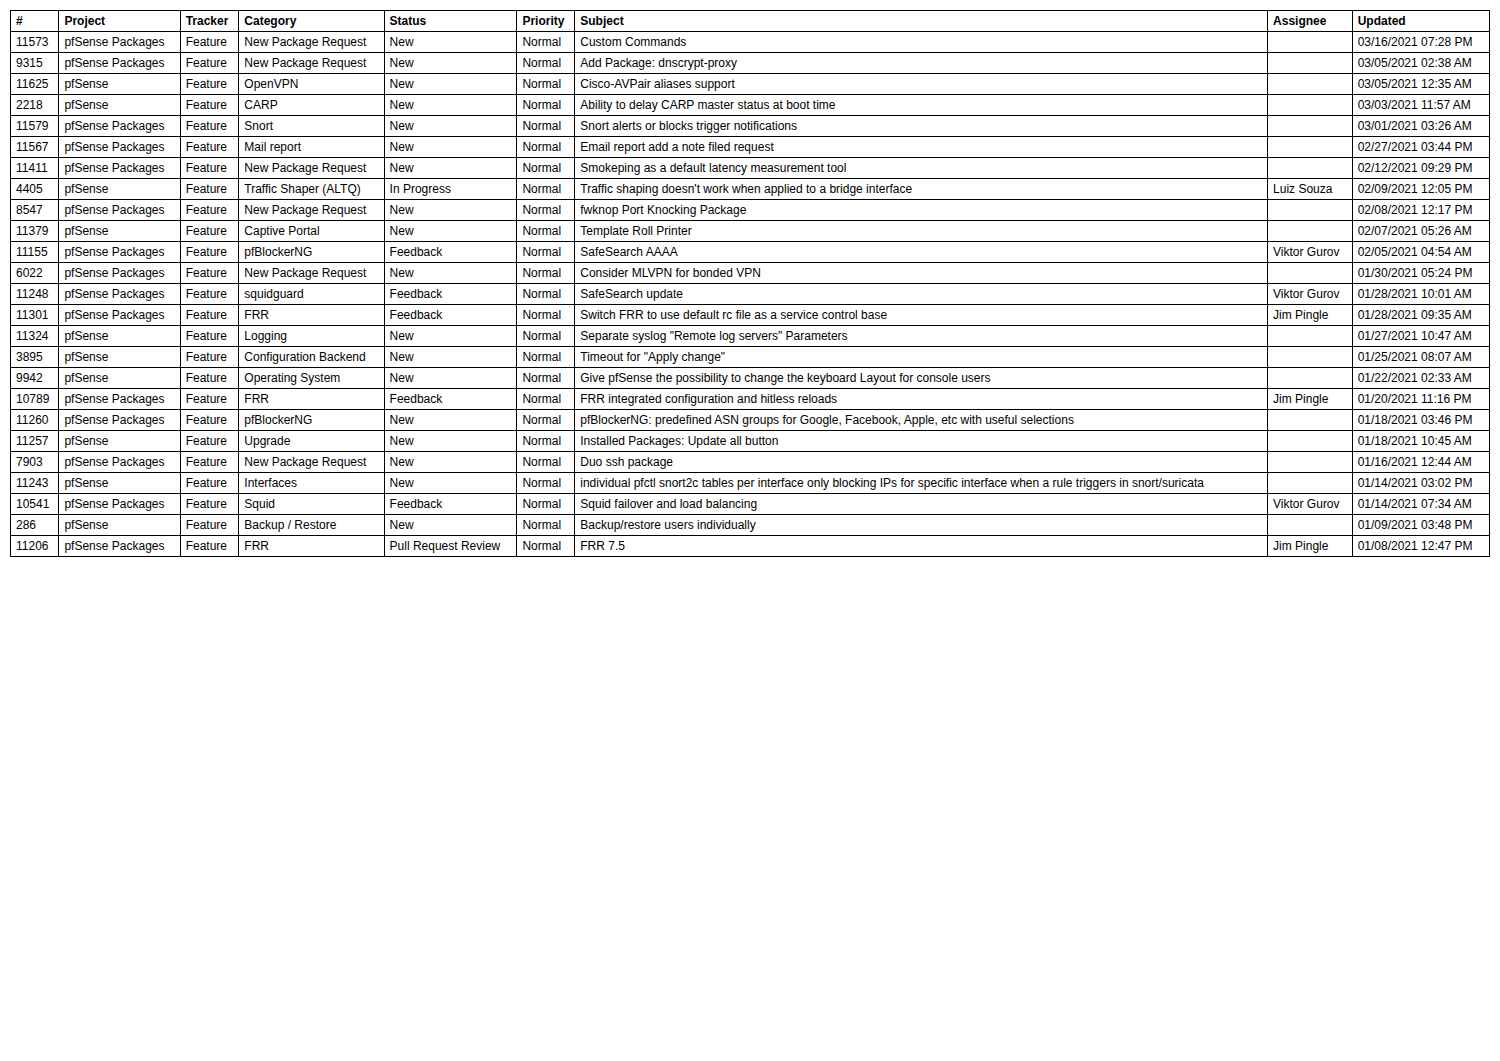| # | Project | Tracker | Category | Status | Priority | Subject | Assignee | Updated |
| --- | --- | --- | --- | --- | --- | --- | --- | --- |
| 11573 | pfSense Packages | Feature | New Package Request | New | Normal | Custom Commands | | 03/16/2021 07:28 PM |
| 9315 | pfSense Packages | Feature | New Package Request | New | Normal | Add Package: dnscrypt-proxy | | 03/05/2021 02:38 AM |
| 11625 | pfSense | Feature | OpenVPN | New | Normal | Cisco-AVPair aliases support | | 03/05/2021 12:35 AM |
| 2218 | pfSense | Feature | CARP | New | Normal | Ability to delay CARP master status at boot time | | 03/03/2021 11:57 AM |
| 11579 | pfSense Packages | Feature | Snort | New | Normal | Snort alerts or blocks trigger notifications | | 03/01/2021 03:26 AM |
| 11567 | pfSense Packages | Feature | Mail report | New | Normal | Email report add a note filed request | | 02/27/2021 03:44 PM |
| 11411 | pfSense Packages | Feature | New Package Request | New | Normal | Smokeping as a default latency measurement tool | | 02/12/2021 09:29 PM |
| 4405 | pfSense | Feature | Traffic Shaper (ALTQ) | In Progress | Normal | Traffic shaping doesn't work when applied to a bridge interface | Luiz Souza | 02/09/2021 12:05 PM |
| 8547 | pfSense Packages | Feature | New Package Request | New | Normal | fwknop Port Knocking Package | | 02/08/2021 12:17 PM |
| 11379 | pfSense | Feature | Captive Portal | New | Normal | Template Roll Printer | | 02/07/2021 05:26 AM |
| 11155 | pfSense Packages | Feature | pfBlockerNG | Feedback | Normal | SafeSearch AAAA | Viktor Gurov | 02/05/2021 04:54 AM |
| 6022 | pfSense Packages | Feature | New Package Request | New | Normal | Consider MLVPN for bonded VPN | | 01/30/2021 05:24 PM |
| 11248 | pfSense Packages | Feature | squidguard | Feedback | Normal | SafeSearch update | Viktor Gurov | 01/28/2021 10:01 AM |
| 11301 | pfSense Packages | Feature | FRR | Feedback | Normal | Switch FRR to use default rc file as a service control base | Jim Pingle | 01/28/2021 09:35 AM |
| 11324 | pfSense | Feature | Logging | New | Normal | Separate syslog "Remote log servers" Parameters | | 01/27/2021 10:47 AM |
| 3895 | pfSense | Feature | Configuration Backend | New | Normal | Timeout for "Apply change" | | 01/25/2021 08:07 AM |
| 9942 | pfSense | Feature | Operating System | New | Normal | Give pfSense the possibility to change the keyboard Layout for console users | | 01/22/2021 02:33 AM |
| 10789 | pfSense Packages | Feature | FRR | Feedback | Normal | FRR integrated configuration and hitless reloads | Jim Pingle | 01/20/2021 11:16 PM |
| 11260 | pfSense Packages | Feature | pfBlockerNG | New | Normal | pfBlockerNG: predefined ASN groups for Google, Facebook, Apple, etc with useful selections | | 01/18/2021 03:46 PM |
| 11257 | pfSense | Feature | Upgrade | New | Normal | Installed Packages: Update all button | | 01/18/2021 10:45 AM |
| 7903 | pfSense Packages | Feature | New Package Request | New | Normal | Duo ssh package | | 01/16/2021 12:44 AM |
| 11243 | pfSense | Feature | Interfaces | New | Normal | individual pfctl snort2c tables per interface only blocking IPs for specific interface when a rule triggers in snort/suricata | | 01/14/2021 03:02 PM |
| 10541 | pfSense Packages | Feature | Squid | Feedback | Normal | Squid failover and load balancing | Viktor Gurov | 01/14/2021 07:34 AM |
| 286 | pfSense | Feature | Backup / Restore | New | Normal | Backup/restore users individually | | 01/09/2021 03:48 PM |
| 11206 | pfSense Packages | Feature | FRR | Pull Request Review | Normal | FRR 7.5 | Jim Pingle | 01/08/2021 12:47 PM |